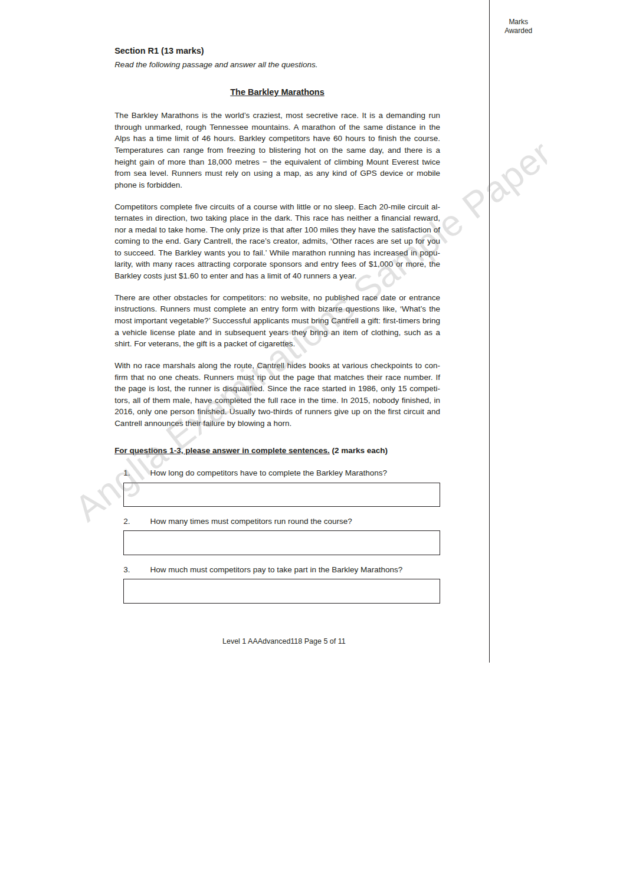Marks
Awarded
Section R1 (13 marks)
Read the following passage and answer all the questions.
The Barkley Marathons
The Barkley Marathons is the world’s craziest, most secretive race. It is a demanding run through unmarked, rough Tennessee mountains. A marathon of the same distance in the Alps has a time limit of 46 hours. Barkley competitors have 60 hours to finish the course. Temperatures can range from freezing to blistering hot on the same day, and there is a height gain of more than 18,000 metres − the equivalent of climbing Mount Everest twice from sea level. Runners must rely on using a map, as any kind of GPS device or mobile phone is forbidden.
Competitors complete five circuits of a course with little or no sleep. Each 20-mile circuit alternates in direction, two taking place in the dark. This race has neither a financial reward, nor a medal to take home. The only prize is that after 100 miles they have the satisfaction of coming to the end. Gary Cantrell, the race’s creator, admits, ‘Other races are set up for you to succeed. The Barkley wants you to fail.’ While marathon running has increased in popularity, with many races attracting corporate sponsors and entry fees of $1,000 or more, the Barkley costs just $1.60 to enter and has a limit of 40 runners a year.
There are other obstacles for competitors: no website, no published race date or entrance instructions. Runners must complete an entry form with bizarre questions like, ‘What’s the most important vegetable?’ Successful applicants must bring Cantrell a gift: first-timers bring a vehicle license plate and in subsequent years they bring an item of clothing, such as a shirt. For veterans, the gift is a packet of cigarettes.
With no race marshals along the route, Cantrell hides books at various checkpoints to confirm that no one cheats. Runners must rip out the page that matches their race number. If the page is lost, the runner is disqualified. Since the race started in 1986, only 15 competitors, all of them male, have completed the full race in the time. In 2015, nobody finished, in 2016, only one person finished. Usually two-thirds of runners give up on the first circuit and Cantrell announces their failure by blowing a horn.
For questions 1-3, please answer in complete sentences. (2 marks each)
1. How long do competitors have to complete the Barkley Marathons?
2. How many times must competitors run round the course?
3. How much must competitors pay to take part in the Barkley Marathons?
Level 1 AAAdvanced118 Page 5 of 11
Anglia Examinations Sample Paper